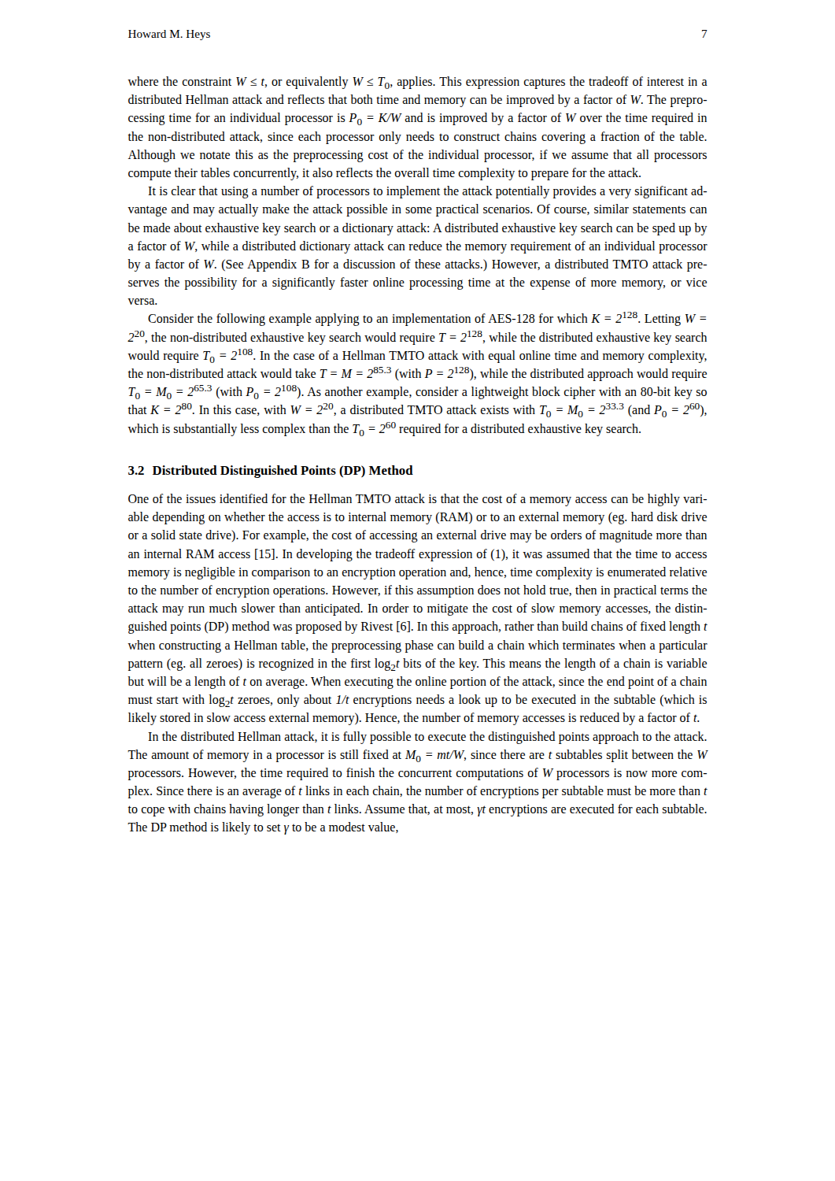Howard M. Heys 7
where the constraint W ≤ t, or equivalently W ≤ T0, applies. This expression captures the tradeoff of interest in a distributed Hellman attack and reflects that both time and memory can be improved by a factor of W. The preprocessing time for an individual processor is P0 = K/W and is improved by a factor of W over the time required in the non-distributed attack, since each processor only needs to construct chains covering a fraction of the table. Although we notate this as the preprocessing cost of the individual processor, if we assume that all processors compute their tables concurrently, it also reflects the overall time complexity to prepare for the attack.
It is clear that using a number of processors to implement the attack potentially provides a very significant advantage and may actually make the attack possible in some practical scenarios. Of course, similar statements can be made about exhaustive key search or a dictionary attack: A distributed exhaustive key search can be sped up by a factor of W, while a distributed dictionary attack can reduce the memory requirement of an individual processor by a factor of W. (See Appendix B for a discussion of these attacks.) However, a distributed TMTO attack preserves the possibility for a significantly faster online processing time at the expense of more memory, or vice versa.
Consider the following example applying to an implementation of AES-128 for which K = 2128. Letting W = 220, the non-distributed exhaustive key search would require T = 2128, while the distributed exhaustive key search would require T0 = 2108. In the case of a Hellman TMTO attack with equal online time and memory complexity, the non-distributed attack would take T = M = 285.3 (with P = 2128), while the distributed approach would require T0 = M0 = 265.3 (with P0 = 2108). As another example, consider a lightweight block cipher with an 80-bit key so that K = 280. In this case, with W = 220, a distributed TMTO attack exists with T0 = M0 = 233.3 (and P0 = 260), which is substantially less complex than the T0 = 260 required for a distributed exhaustive key search.
3.2 Distributed Distinguished Points (DP) Method
One of the issues identified for the Hellman TMTO attack is that the cost of a memory access can be highly variable depending on whether the access is to internal memory (RAM) or to an external memory (eg. hard disk drive or a solid state drive). For example, the cost of accessing an external drive may be orders of magnitude more than an internal RAM access [15]. In developing the tradeoff expression of (1), it was assumed that the time to access memory is negligible in comparison to an encryption operation and, hence, time complexity is enumerated relative to the number of encryption operations. However, if this assumption does not hold true, then in practical terms the attack may run much slower than anticipated. In order to mitigate the cost of slow memory accesses, the distinguished points (DP) method was proposed by Rivest [6]. In this approach, rather than build chains of fixed length t when constructing a Hellman table, the preprocessing phase can build a chain which terminates when a particular pattern (eg. all zeroes) is recognized in the first log2t bits of the key. This means the length of a chain is variable but will be a length of t on average. When executing the online portion of the attack, since the end point of a chain must start with log2t zeroes, only about 1/t encryptions needs a look up to be executed in the subtable (which is likely stored in slow access external memory). Hence, the number of memory accesses is reduced by a factor of t.
In the distributed Hellman attack, it is fully possible to execute the distinguished points approach to the attack. The amount of memory in a processor is still fixed at M0 = mt/W, since there are t subtables split between the W processors. However, the time required to finish the concurrent computations of W processors is now more complex. Since there is an average of t links in each chain, the number of encryptions per subtable must be more than t to cope with chains having longer than t links. Assume that, at most, γt encryptions are executed for each subtable. The DP method is likely to set γ to be a modest value,